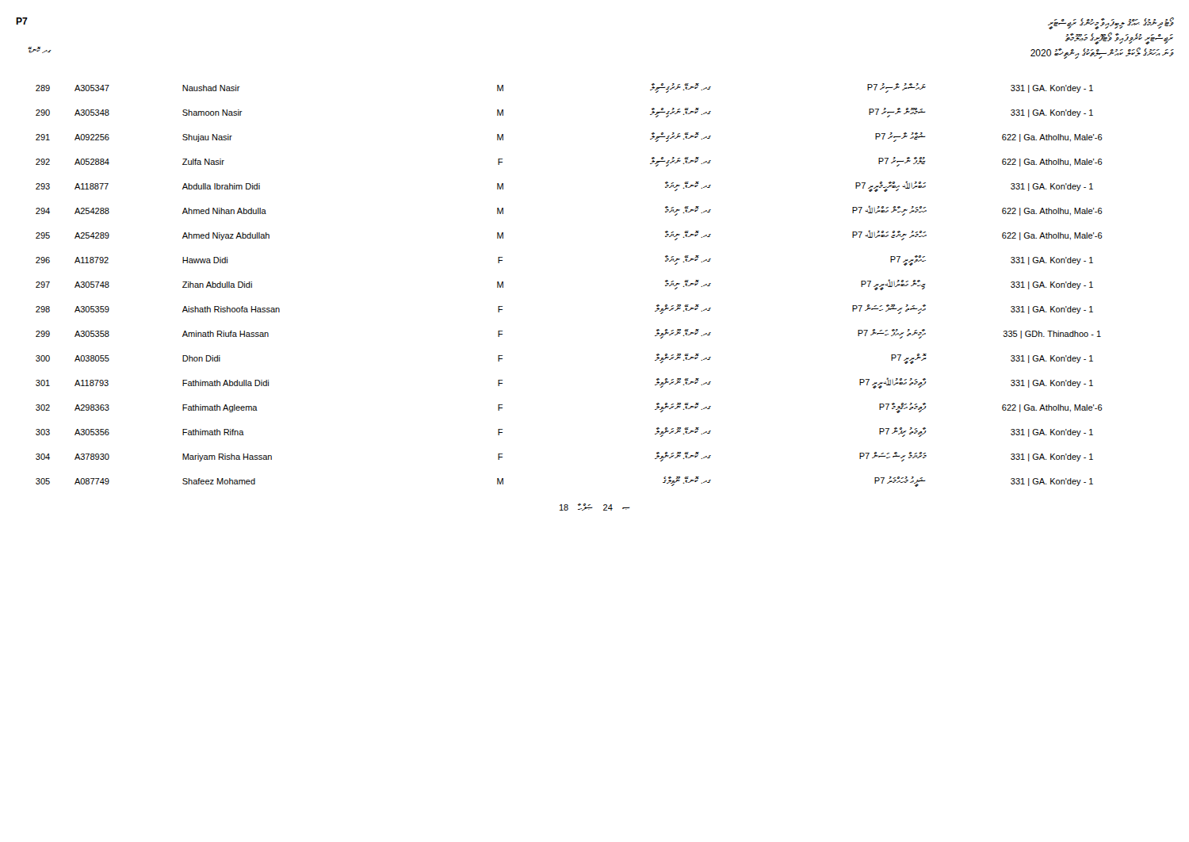P7
ވޯޓު ދިނުމުގެ ޙައްޤު ލިބިފައިވާ މީހުންގެ ރަޖިސްޓަރީ
ރަޖިސްޓަރީ ކުރެވިފައިވާ ވޯޓުފޮށީގެ މަޢުލޫމާތު
2020 ވަނަ އަހަރުގެ ލޯކަލް ކައުންސިލްތަކުގެ އިންތިޚާބު
ގއ. ކޮނޑޭ
| 289 | A305347 | Naushad Nasir | M | ގއ. ކޮނޑޭ، ނަރުގިސްވިލާ | P7 ނައުޝާދު ނާސިރު | 331 / GA. Kon'dey - 1 |
| 290 | A305348 | Shamoon Nasir | M | ގއ. ކޮނޑޭ، ނަރުގިސްވިލާ | P7 ޝަމްޢޫން ނާސިރު | 331 / GA. Kon'dey - 1 |
| 291 | A092256 | Shujau Nasir | M | ގއ. ކޮނޑޭ، ނަރުގިސްވިލާ | P7 ޝުޖާޢު ނާސިރު | 622 / Ga. Atholhu, Male'-6 |
| 292 | A052884 | Zulfa Nasir | F | ގއ. ކޮނޑޭ، ނަރުގިސްވިލާ | P7 ޒުލްފާ ނާސިރު | 622 / Ga. Atholhu, Male'-6 |
| 293 | A118877 | Abdulla Ibrahim Didi | M | ގއ. ކޮނޑޭ، ނިޔަމާ | P7 ޢަބްދުﷲ އިބްރާހީމްދީދީ | 331 / GA. Kon'dey - 1 |
| 294 | A254288 | Ahmed Nihan Abdulla | M | ގއ. ކޮނޑޭ، ނިޔަމާ | P7 އަޙްމަދު ނިހާން ޢަބްދުﷲ | 622 / Ga. Atholhu, Male'-6 |
| 295 | A254289 | Ahmed Niyaz Abdullah | M | ގއ. ކޮނޑޭ، ނިޔަމާ | P7 އަޙްމަދު ނިޔާޒް ޢަބްދުﷲ | 622 / Ga. Atholhu, Male'-6 |
| 296 | A118792 | Hawwa Didi | F | ގއ. ކޮނޑޭ، ނިޔަމާ | P7 ޙައްވާދީދީ | 331 / GA. Kon'dey - 1 |
| 297 | A305748 | Zihan Abdulla Didi | M | ގއ. ކޮނޑޭ، ނިޔަމާ | P7 ޒިހާން ޢަބްދުﷲދީދީ | 331 / GA. Kon'dey - 1 |
| 298 | A305359 | Aishath Rishoofa Hassan | F | ގއ. ކޮނޑޭ، ނޫރަންވިލާ | P7 ޢާއިޝަތު ރިޝޫފާ ޙަސަން | 331 / GA. Kon'dey - 1 |
| 299 | A305358 | Aminath Riufa Hassan | F | ގއ. ކޮނޑޭ، ނޫރަންވިލާ | P7 އާމިނަތު ރިއުފާ ޙަސަން | 335 / GDh. Thinadhoo - 1 |
| 300 | A038055 | Dhon Didi | F | ގއ. ކޮނޑޭ، ނޫރަންވިލާ | P7 ދޮންދީދީ | 331 / GA. Kon'dey - 1 |
| 301 | A118793 | Fathimath Abdulla Didi | F | ގއ. ކޮނޑޭ، ނޫރަންވިލާ | P7 ފާޠިމަތު ޢަބްދުﷲދީދީ | 331 / GA. Kon'dey - 1 |
| 302 | A298363 | Fathimath Agleema | F | ގއ. ކޮނޑޭ، ނޫރަންވިލާ | P7 ފާޠިމަތު އަޤްލީމާ | 622 / Ga. Atholhu, Male'-6 |
| 303 | A305356 | Fathimath Rifna | F | ގއ. ކޮނޑޭ، ނޫރަންވިލާ | P7 ފާޠިމަތު ރިފްނާ | 331 / GA. Kon'dey - 1 |
| 304 | A378930 | Mariyam Risha Hassan | F | ގއ. ކޮނޑޭ، ނޫރަންވިލާ | P7 މަރްޔަމް ރިޝާ ޙަސަން | 331 / GA. Kon'dey - 1 |
| 305 | A087749 | Shafeez Mohamed | M | ގއ. ކޮނޑޭ، ނޫވިލާގެ | P7 ޝަފީޢު މުޙައްމަދު | 331 / GA. Kon'dey - 1 |
18 ޞ 24 ޞަފްޙާ